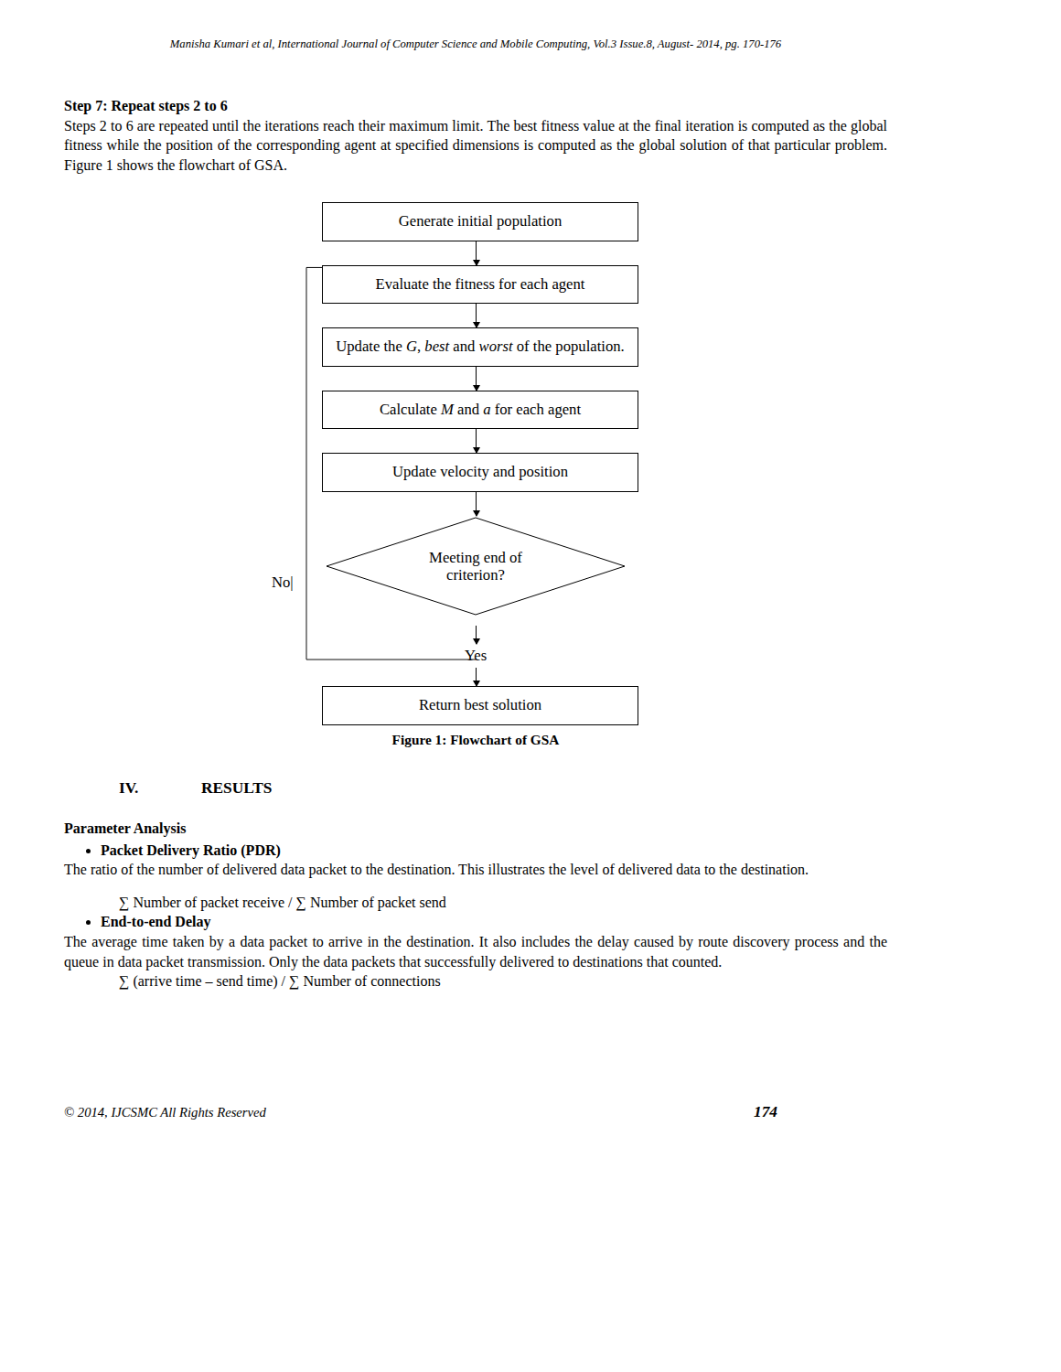Manisha Kumari et al, International Journal of Computer Science and Mobile Computing, Vol.3 Issue.8, August- 2014, pg. 170-176
Step 7: Repeat steps 2 to 6
Steps 2 to 6 are repeated until the iterations reach their maximum limit. The best fitness value at the final iteration is computed as the global fitness while the position of the corresponding agent at specified dimensions is computed as the global solution of that particular problem. Figure 1 shows the flowchart of GSA.
Generate initial population
Evaluate the fitness for each agent
Update the G, best and worst of the population.
Calculate M and a for each agent
Update velocity and position
Meeting end of
criterion?
No|
Yes
Return best solution
Figure 1: Flowchart of GSA
IV. RESULTS
Parameter Analysis
Packet Delivery Ratio (PDR)
The ratio of the number of delivered data packet to the destination. This illustrates the level of delivered data to the destination.
∑ Number of packet receive / ∑ Number of packet send
End-to-end Delay
The average time taken by a data packet to arrive in the destination. It also includes the delay caused by route discovery process and the queue in data packet transmission. Only the data packets that successfully delivered to destinations that counted.
∑ (arrive time – send time) / ∑ Number of connections
© 2014, IJCSMC All Rights Reserved
174